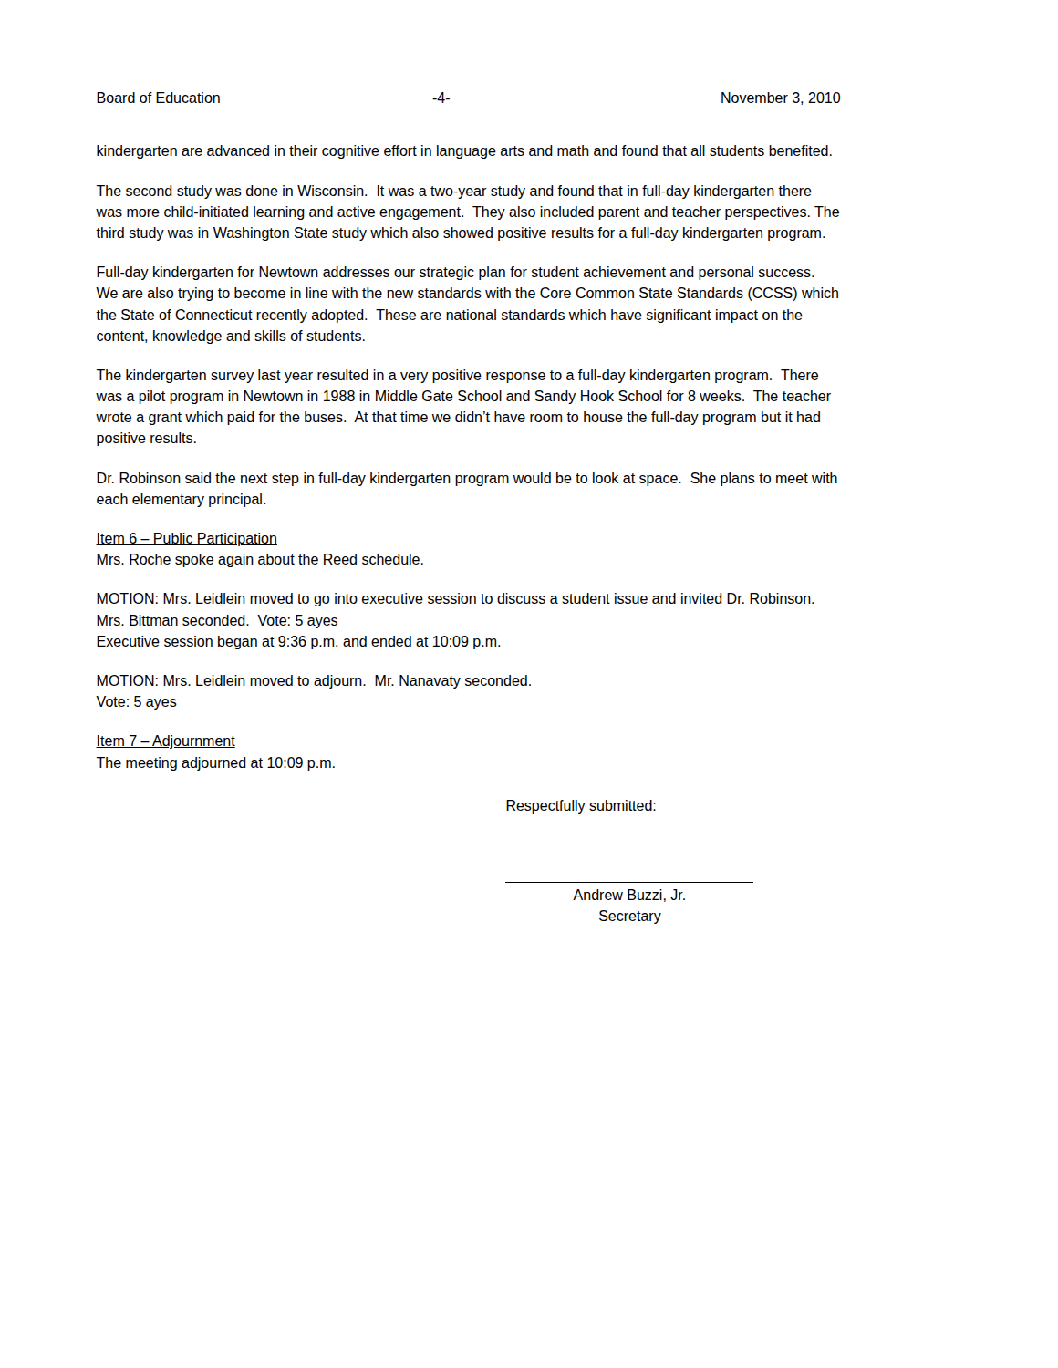Board of Education
-4-
November 3, 2010
kindergarten are advanced in their cognitive effort in language arts and math and found that all students benefited.
The second study was done in Wisconsin. It was a two-year study and found that in full-day kindergarten there was more child-initiated learning and active engagement. They also included parent and teacher perspectives. The third study was in Washington State study which also showed positive results for a full-day kindergarten program.
Full-day kindergarten for Newtown addresses our strategic plan for student achievement and personal success. We are also trying to become in line with the new standards with the Core Common State Standards (CCSS) which the State of Connecticut recently adopted. These are national standards which have significant impact on the content, knowledge and skills of students.
The kindergarten survey last year resulted in a very positive response to a full-day kindergarten program. There was a pilot program in Newtown in 1988 in Middle Gate School and Sandy Hook School for 8 weeks. The teacher wrote a grant which paid for the buses. At that time we didn’t have room to house the full-day program but it had positive results.
Dr. Robinson said the next step in full-day kindergarten program would be to look at space. She plans to meet with each elementary principal.
Item 6 – Public Participation
Mrs. Roche spoke again about the Reed schedule.
MOTION: Mrs. Leidlein moved to go into executive session to discuss a student issue and invited Dr. Robinson. Mrs. Bittman seconded. Vote: 5 ayes
Executive session began at 9:36 p.m. and ended at 10:09 p.m.
MOTION: Mrs. Leidlein moved to adjourn. Mr. Nanavaty seconded.
Vote: 5 ayes
Item 7 – Adjournment
The meeting adjourned at 10:09 p.m.
Respectfully submitted:
Andrew Buzzi, Jr.
Secretary